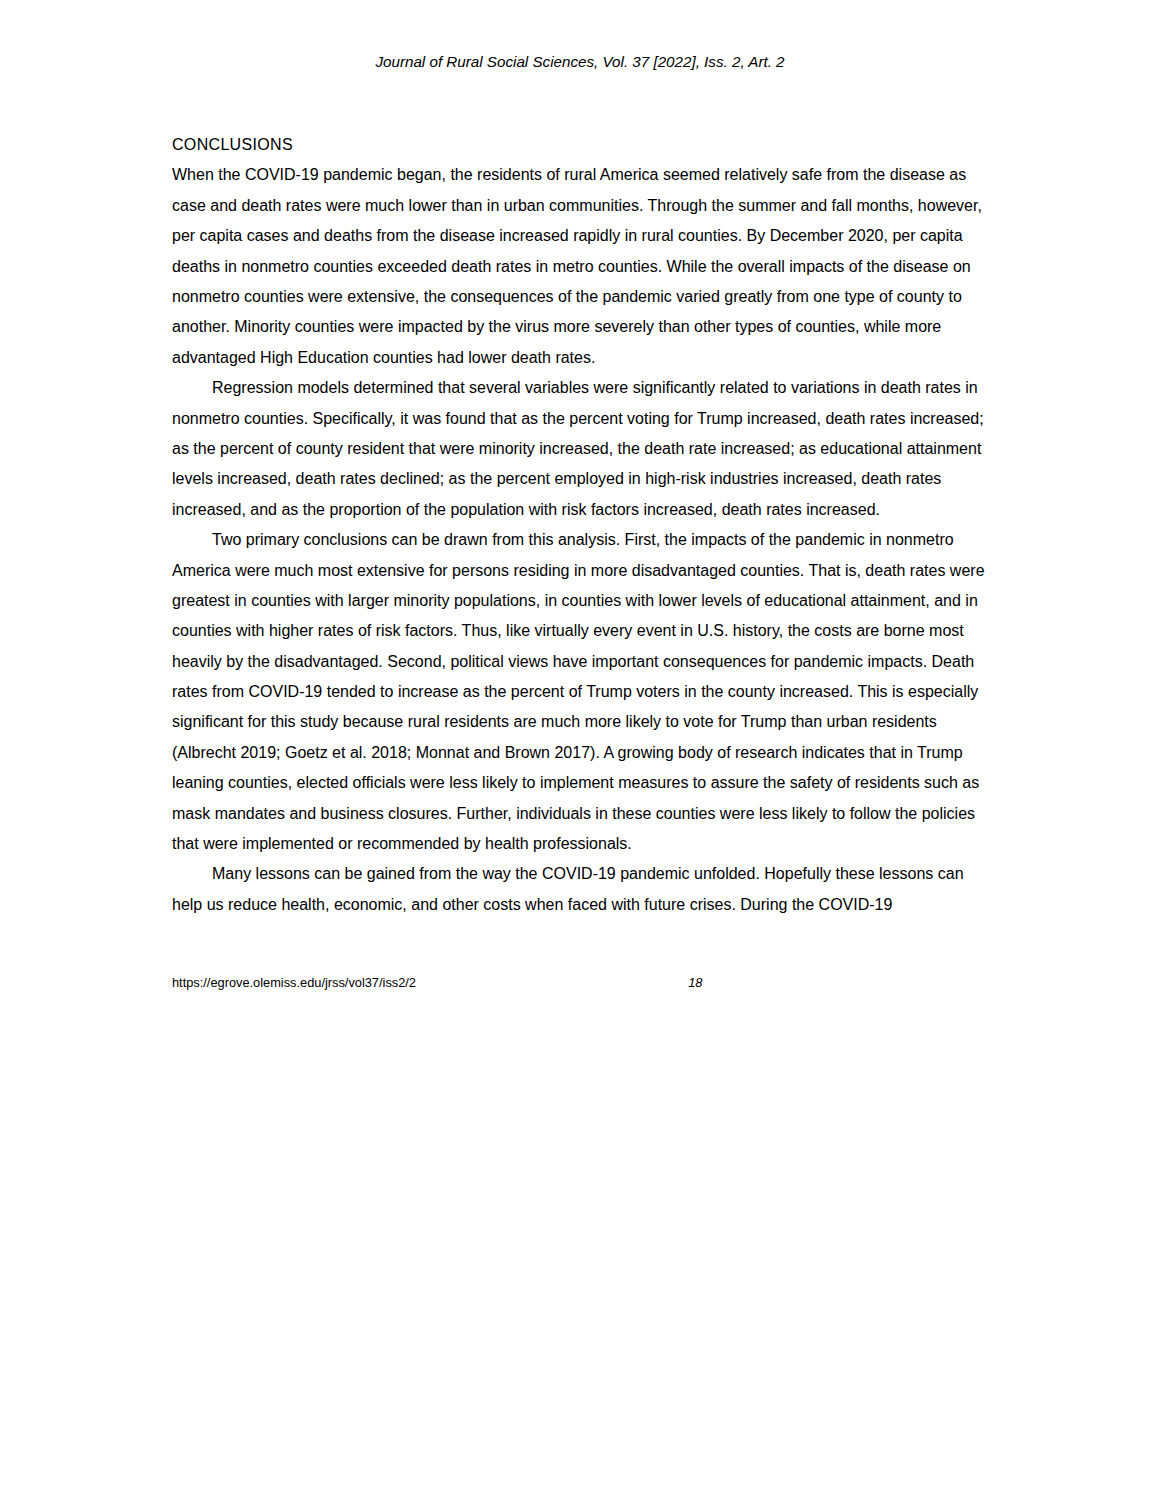Journal of Rural Social Sciences, Vol. 37 [2022], Iss. 2, Art. 2
CONCLUSIONS
When the COVID-19 pandemic began, the residents of rural America seemed relatively safe from the disease as case and death rates were much lower than in urban communities. Through the summer and fall months, however, per capita cases and deaths from the disease increased rapidly in rural counties. By December 2020, per capita deaths in nonmetro counties exceeded death rates in metro counties. While the overall impacts of the disease on nonmetro counties were extensive, the consequences of the pandemic varied greatly from one type of county to another. Minority counties were impacted by the virus more severely than other types of counties, while more advantaged High Education counties had lower death rates.
Regression models determined that several variables were significantly related to variations in death rates in nonmetro counties. Specifically, it was found that as the percent voting for Trump increased, death rates increased; as the percent of county resident that were minority increased, the death rate increased; as educational attainment levels increased, death rates declined; as the percent employed in high-risk industries increased, death rates increased, and as the proportion of the population with risk factors increased, death rates increased.
Two primary conclusions can be drawn from this analysis. First, the impacts of the pandemic in nonmetro America were much most extensive for persons residing in more disadvantaged counties. That is, death rates were greatest in counties with larger minority populations, in counties with lower levels of educational attainment, and in counties with higher rates of risk factors. Thus, like virtually every event in U.S. history, the costs are borne most heavily by the disadvantaged. Second, political views have important consequences for pandemic impacts. Death rates from COVID-19 tended to increase as the percent of Trump voters in the county increased. This is especially significant for this study because rural residents are much more likely to vote for Trump than urban residents (Albrecht 2019; Goetz et al. 2018; Monnat and Brown 2017). A growing body of research indicates that in Trump leaning counties, elected officials were less likely to implement measures to assure the safety of residents such as mask mandates and business closures. Further, individuals in these counties were less likely to follow the policies that were implemented or recommended by health professionals.
Many lessons can be gained from the way the COVID-19 pandemic unfolded. Hopefully these lessons can help us reduce health, economic, and other costs when faced with future crises. During the COVID-19
https://egrove.olemiss.edu/jrss/vol37/iss2/2 18